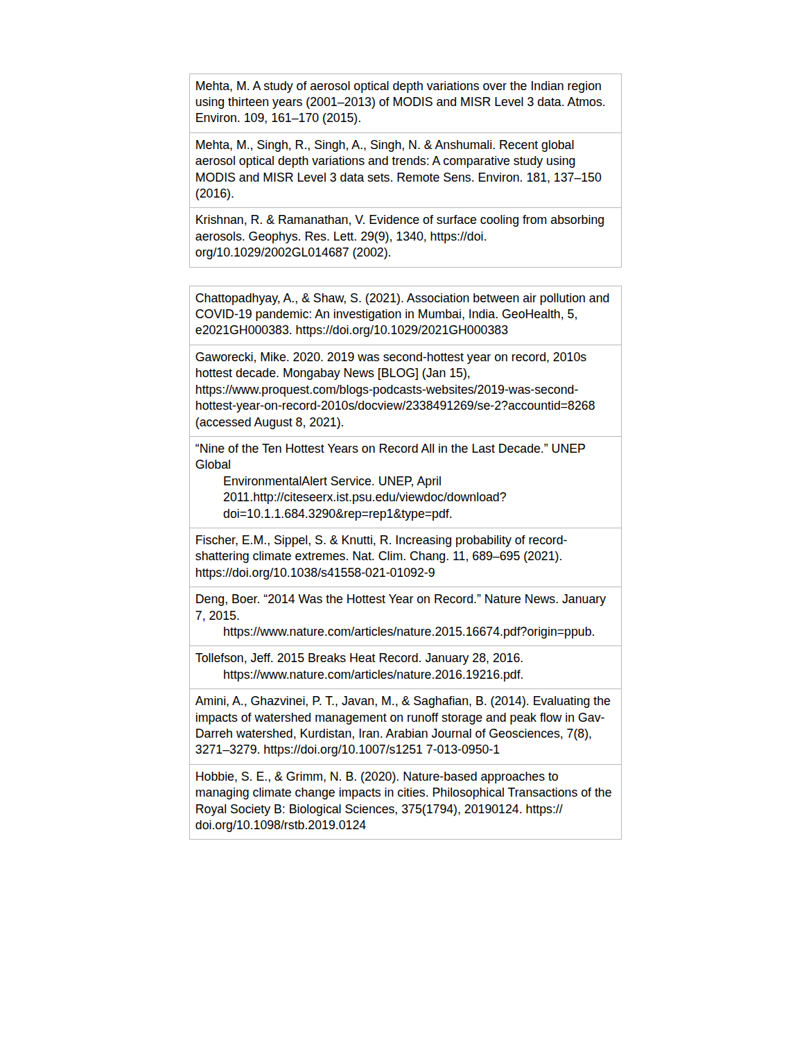| Mehta, M. A study of aerosol optical depth variations over the Indian region using thirteen years (2001–2013) of MODIS and MISR Level 3 data. Atmos. Environ. 109, 161–170 (2015). |
| Mehta, M., Singh, R., Singh, A., Singh, N. & Anshumali. Recent global aerosol optical depth variations and trends: A comparative study using MODIS and MISR Level 3 data sets. Remote Sens. Environ. 181, 137–150 (2016). |
| Krishnan, R. & Ramanathan, V. Evidence of surface cooling from absorbing aerosols. Geophys. Res. Lett. 29(9), 1340, https://doi. org/10.1029/2002GL014687 (2002). |
| Chattopadhyay, A., & Shaw, S. (2021). Association between air pollution and COVID-19 pandemic: An investigation in Mumbai, India. GeoHealth, 5, e2021GH000383. https://doi.org/10.1029/2021GH000383 |
| Gaworecki, Mike. 2020. 2019 was second-hottest year on record, 2010s hottest decade. Mongabay News [BLOG] (Jan 15), https://www.proquest.com/blogs-podcasts-websites/2019-was-second-hottest-year-on-record-2010s/docview/2338491269/se-2?accountid=8268 (accessed August 8, 2021). |
| “Nine of the Ten Hottest Years on Record All in the Last Decade.” UNEP Global EnvironmentalAlert Service. UNEP, April 2011.http://citeseerx.ist.psu.edu/viewdoc/download?doi=10.1.1.684.3290&rep=rep1&type=pdf. |
| Fischer, E.M., Sippel, S. & Knutti, R. Increasing probability of record-shattering climate extremes. Nat. Clim. Chang. 11, 689–695 (2021). https://doi.org/10.1038/s41558-021-01092-9 |
| Deng, Boer. “2014 Was the Hottest Year on Record.” Nature News. January 7, 2015. https://www.nature.com/articles/nature.2015.16674.pdf?origin=ppub. |
| Tollefson, Jeff. 2015 Breaks Heat Record. January 28, 2016. https://www.nature.com/articles/nature.2016.19216.pdf. |
| Amini, A., Ghazvinei, P. T., Javan, M., & Saghafian, B. (2014). Evaluating the impacts of watershed management on runoff storage and peak flow in Gav-Darreh watershed, Kurdistan, Iran. Arabian Journal of Geosciences, 7(8), 3271–3279. https://doi.org/10.1007/s1251 7-013-0950-1 |
| Hobbie, S. E., & Grimm, N. B. (2020). Nature-based approaches to managing climate change impacts in cities. Philosophical Transactions of the Royal Society B: Biological Sciences, 375(1794), 20190124. https:// doi.org/10.1098/rstb.2019.0124 |